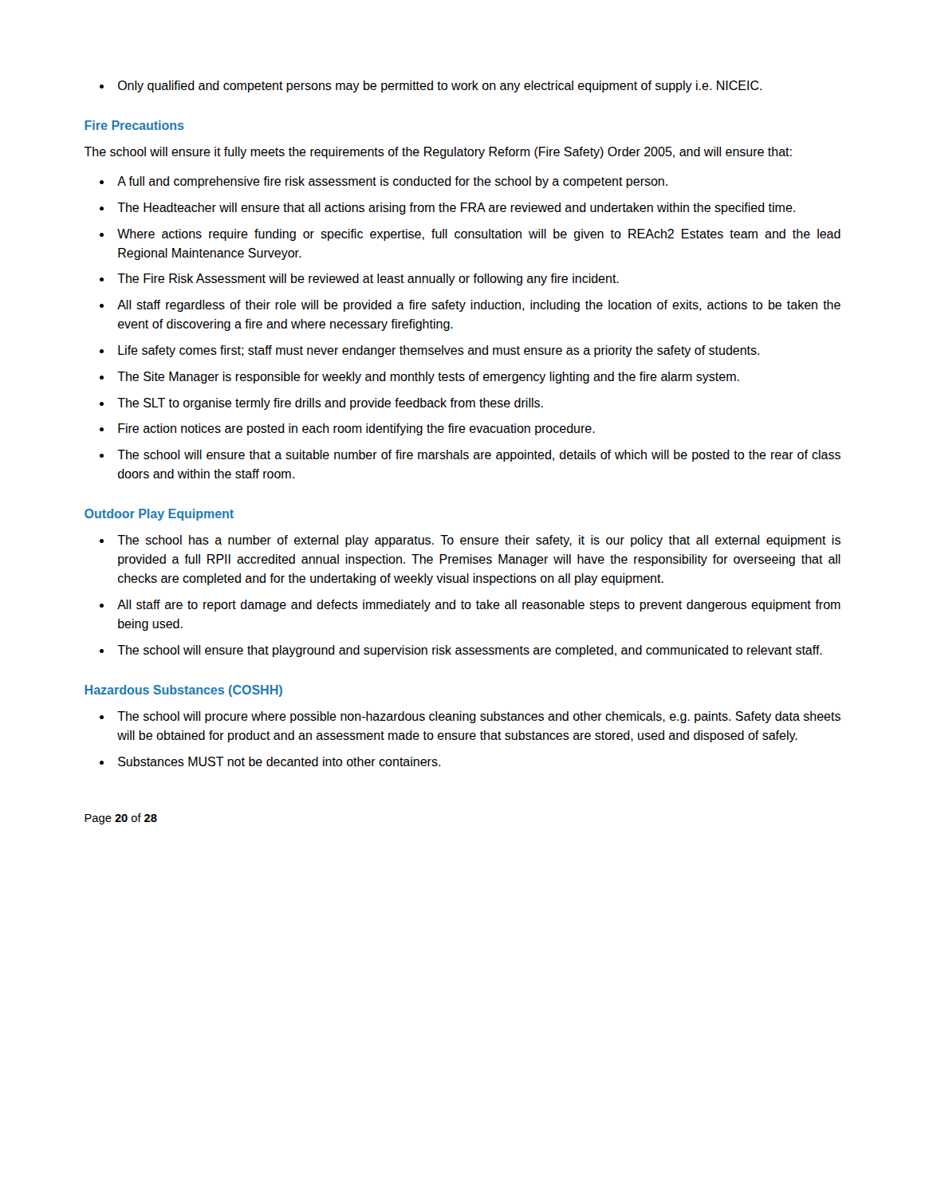Only qualified and competent persons may be permitted to work on any electrical equipment of supply i.e. NICEIC.
Fire Precautions
The school will ensure it fully meets the requirements of the Regulatory Reform (Fire Safety) Order 2005, and will ensure that:
A full and comprehensive fire risk assessment is conducted for the school by a competent person.
The Headteacher will ensure that all actions arising from the FRA are reviewed and undertaken within the specified time.
Where actions require funding or specific expertise, full consultation will be given to REAch2 Estates team and the lead Regional Maintenance Surveyor.
The Fire Risk Assessment will be reviewed at least annually or following any fire incident.
All staff regardless of their role will be provided a fire safety induction, including the location of exits, actions to be taken the event of discovering a fire and where necessary firefighting.
Life safety comes first; staff must never endanger themselves and must ensure as a priority the safety of students.
The Site Manager is responsible for weekly and monthly tests of emergency lighting and the fire alarm system.
The SLT to organise termly fire drills and provide feedback from these drills.
Fire action notices are posted in each room identifying the fire evacuation procedure.
The school will ensure that a suitable number of fire marshals are appointed, details of which will be posted to the rear of class doors and within the staff room.
Outdoor Play Equipment
The school has a number of external play apparatus. To ensure their safety, it is our policy that all external equipment is provided a full RPII accredited annual inspection. The Premises Manager will have the responsibility for overseeing that all checks are completed and for the undertaking of weekly visual inspections on all play equipment.
All staff are to report damage and defects immediately and to take all reasonable steps to prevent dangerous equipment from being used.
The school will ensure that playground and supervision risk assessments are completed, and communicated to relevant staff.
Hazardous Substances (COSHH)
The school will procure where possible non-hazardous cleaning substances and other chemicals, e.g. paints. Safety data sheets will be obtained for product and an assessment made to ensure that substances are stored, used and disposed of safely.
Substances MUST not be decanted into other containers.
Page 20 of 28